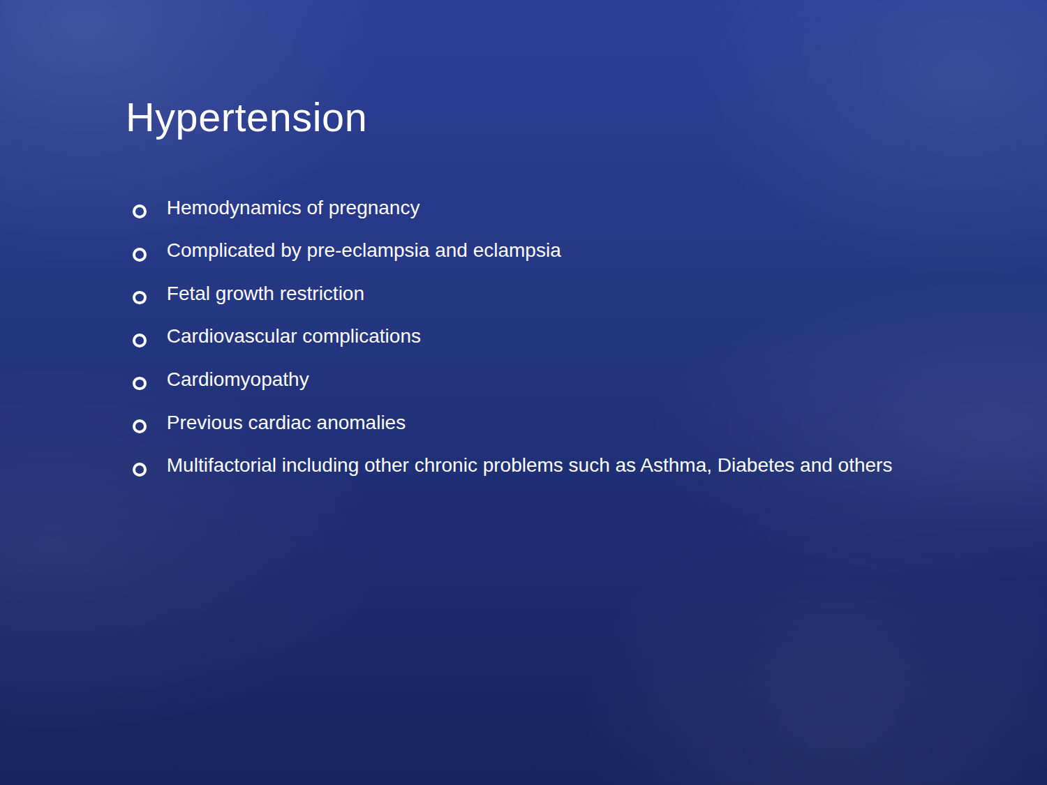Hypertension
Hemodynamics of pregnancy
Complicated by pre-eclampsia and eclampsia
Fetal growth restriction
Cardiovascular complications
Cardiomyopathy
Previous cardiac anomalies
Multifactorial including other chronic problems such as Asthma, Diabetes and others